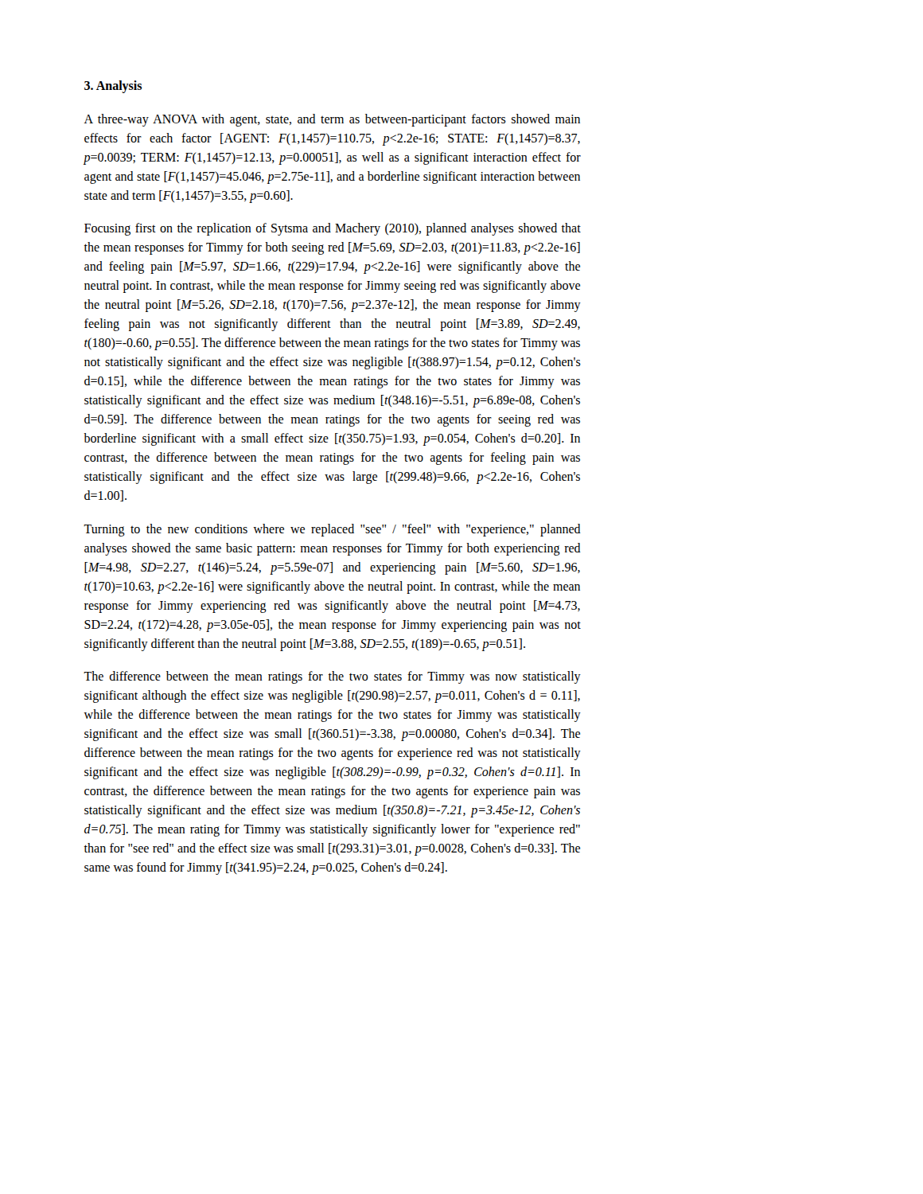3. Analysis
A three-way ANOVA with agent, state, and term as between-participant factors showed main effects for each factor [AGENT: F(1,1457)=110.75, p<2.2e-16; STATE: F(1,1457)=8.37, p=0.0039; TERM: F(1,1457)=12.13, p=0.00051], as well as a significant interaction effect for agent and state [F(1,1457)=45.046, p=2.75e-11], and a borderline significant interaction between state and term [F(1,1457)=3.55, p=0.60].
Focusing first on the replication of Sytsma and Machery (2010), planned analyses showed that the mean responses for Timmy for both seeing red [M=5.69, SD=2.03, t(201)=11.83, p<2.2e-16] and feeling pain [M=5.97, SD=1.66, t(229)=17.94, p<2.2e-16] were significantly above the neutral point. In contrast, while the mean response for Jimmy seeing red was significantly above the neutral point [M=5.26, SD=2.18, t(170)=7.56, p=2.37e-12], the mean response for Jimmy feeling pain was not significantly different than the neutral point [M=3.89, SD=2.49, t(180)=-0.60, p=0.55]. The difference between the mean ratings for the two states for Timmy was not statistically significant and the effect size was negligible [t(388.97)=1.54, p=0.12, Cohen's d=0.15], while the difference between the mean ratings for the two states for Jimmy was statistically significant and the effect size was medium [t(348.16)=-5.51, p=6.89e-08, Cohen's d=0.59]. The difference between the mean ratings for the two agents for seeing red was borderline significant with a small effect size [t(350.75)=1.93, p=0.054, Cohen's d=0.20]. In contrast, the difference between the mean ratings for the two agents for feeling pain was statistically significant and the effect size was large [t(299.48)=9.66, p<2.2e-16, Cohen's d=1.00].
Turning to the new conditions where we replaced "see" / "feel" with "experience," planned analyses showed the same basic pattern: mean responses for Timmy for both experiencing red [M=4.98, SD=2.27, t(146)=5.24, p=5.59e-07] and experiencing pain [M=5.60, SD=1.96, t(170)=10.63, p<2.2e-16] were significantly above the neutral point. In contrast, while the mean response for Jimmy experiencing red was significantly above the neutral point [M=4.73, SD=2.24, t(172)=4.28, p=3.05e-05], the mean response for Jimmy experiencing pain was not significantly different than the neutral point [M=3.88, SD=2.55, t(189)=-0.65, p=0.51].
The difference between the mean ratings for the two states for Timmy was now statistically significant although the effect size was negligible [t(290.98)=2.57, p=0.011, Cohen's d = 0.11], while the difference between the mean ratings for the two states for Jimmy was statistically significant and the effect size was small [t(360.51)=-3.38, p=0.00080, Cohen's d=0.34]. The difference between the mean ratings for the two agents for experience red was not statistically significant and the effect size was negligible [t(308.29)=-0.99, p=0.32, Cohen's d=0.11]. In contrast, the difference between the mean ratings for the two agents for experience pain was statistically significant and the effect size was medium [t(350.8)=-7.21, p=3.45e-12, Cohen's d=0.75]. The mean rating for Timmy was statistically significantly lower for "experience red" than for "see red" and the effect size was small [t(293.31)=3.01, p=0.0028, Cohen's d=0.33]. The same was found for Jimmy [t(341.95)=2.24, p=0.025, Cohen's d=0.24].